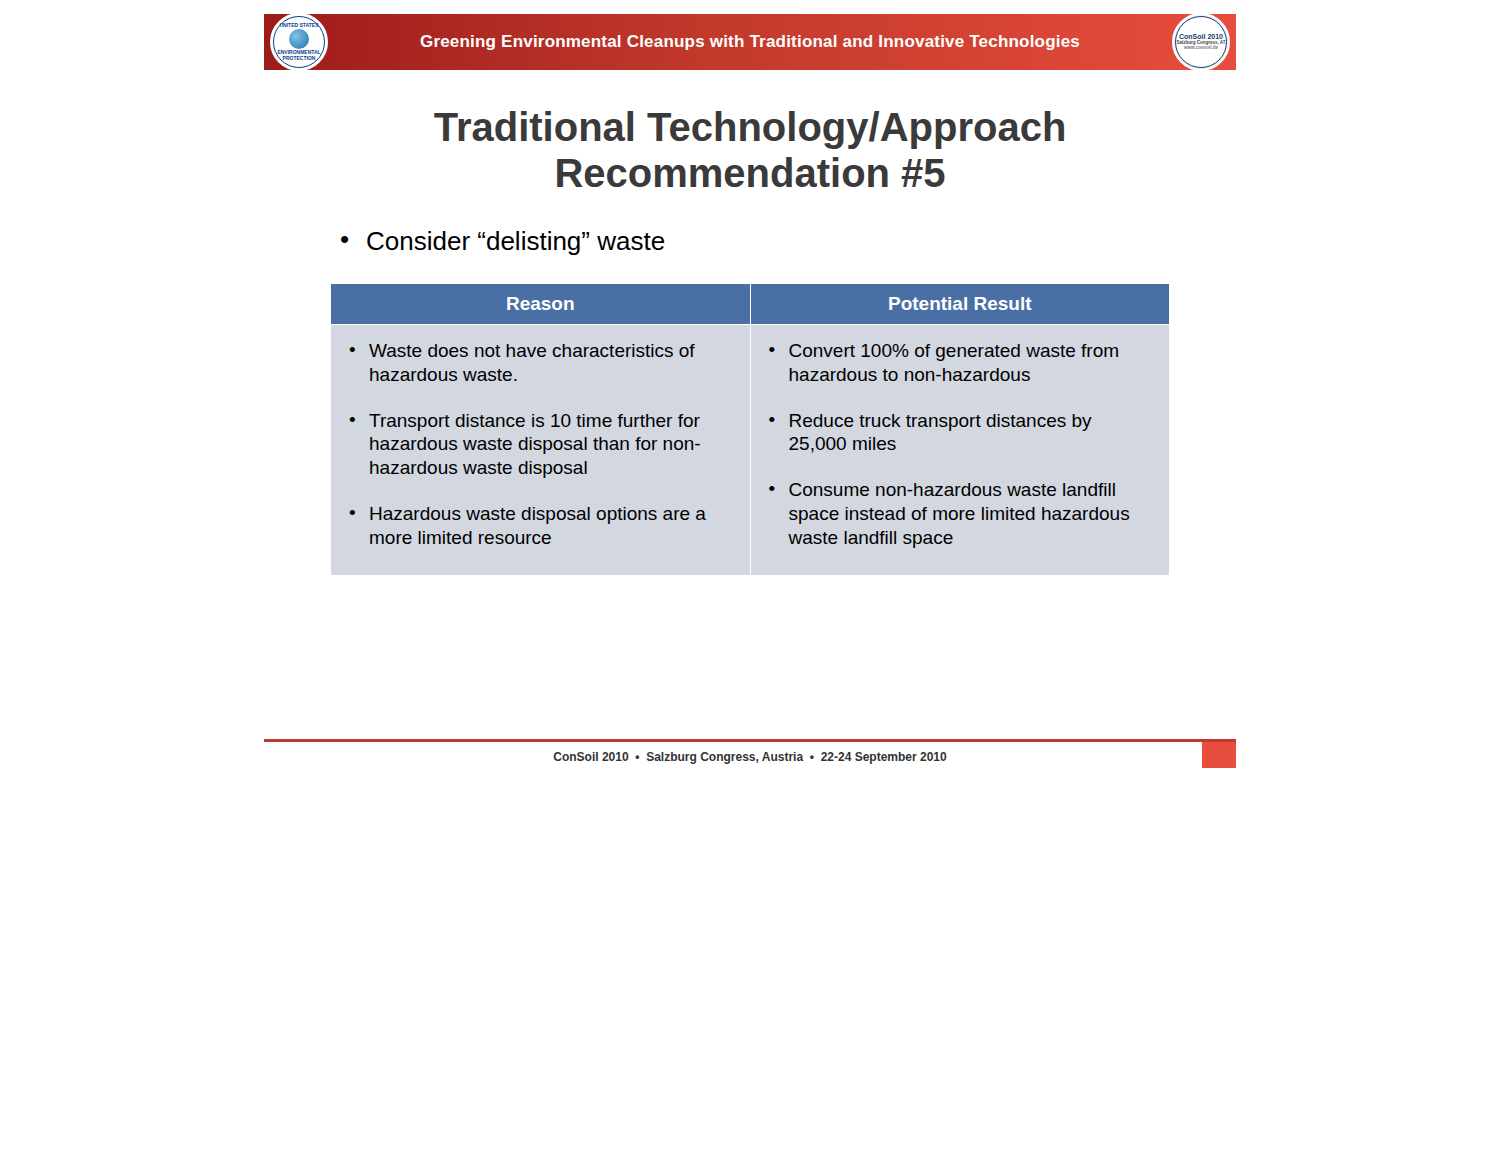UNITED STATES
ENVIRONMENTAL PROTECTION
Greening Environmental Cleanups with Traditional and Innovative Technologies
ConSoil 2010
Salzburg Congress, AT
www.consoil.de
Traditional Technology/Approach
Recommendation #5
Consider “delisting” waste
| Reason | Potential Result |
| --- | --- |
| Waste does not have characteristics of hazardous waste. Transport distance is 10 time further for hazardous waste disposal than for non-hazardous waste disposal Hazardous waste disposal options are a more limited resource | Convert 100% of generated waste from hazardous to non-hazardous Reduce truck transport distances by 25,000 miles Consume non-hazardous waste landfill space instead of more limited hazardous waste landfill space |
ConSoil 2010 • Salzburg Congress, Austria • 22-24 September 2010